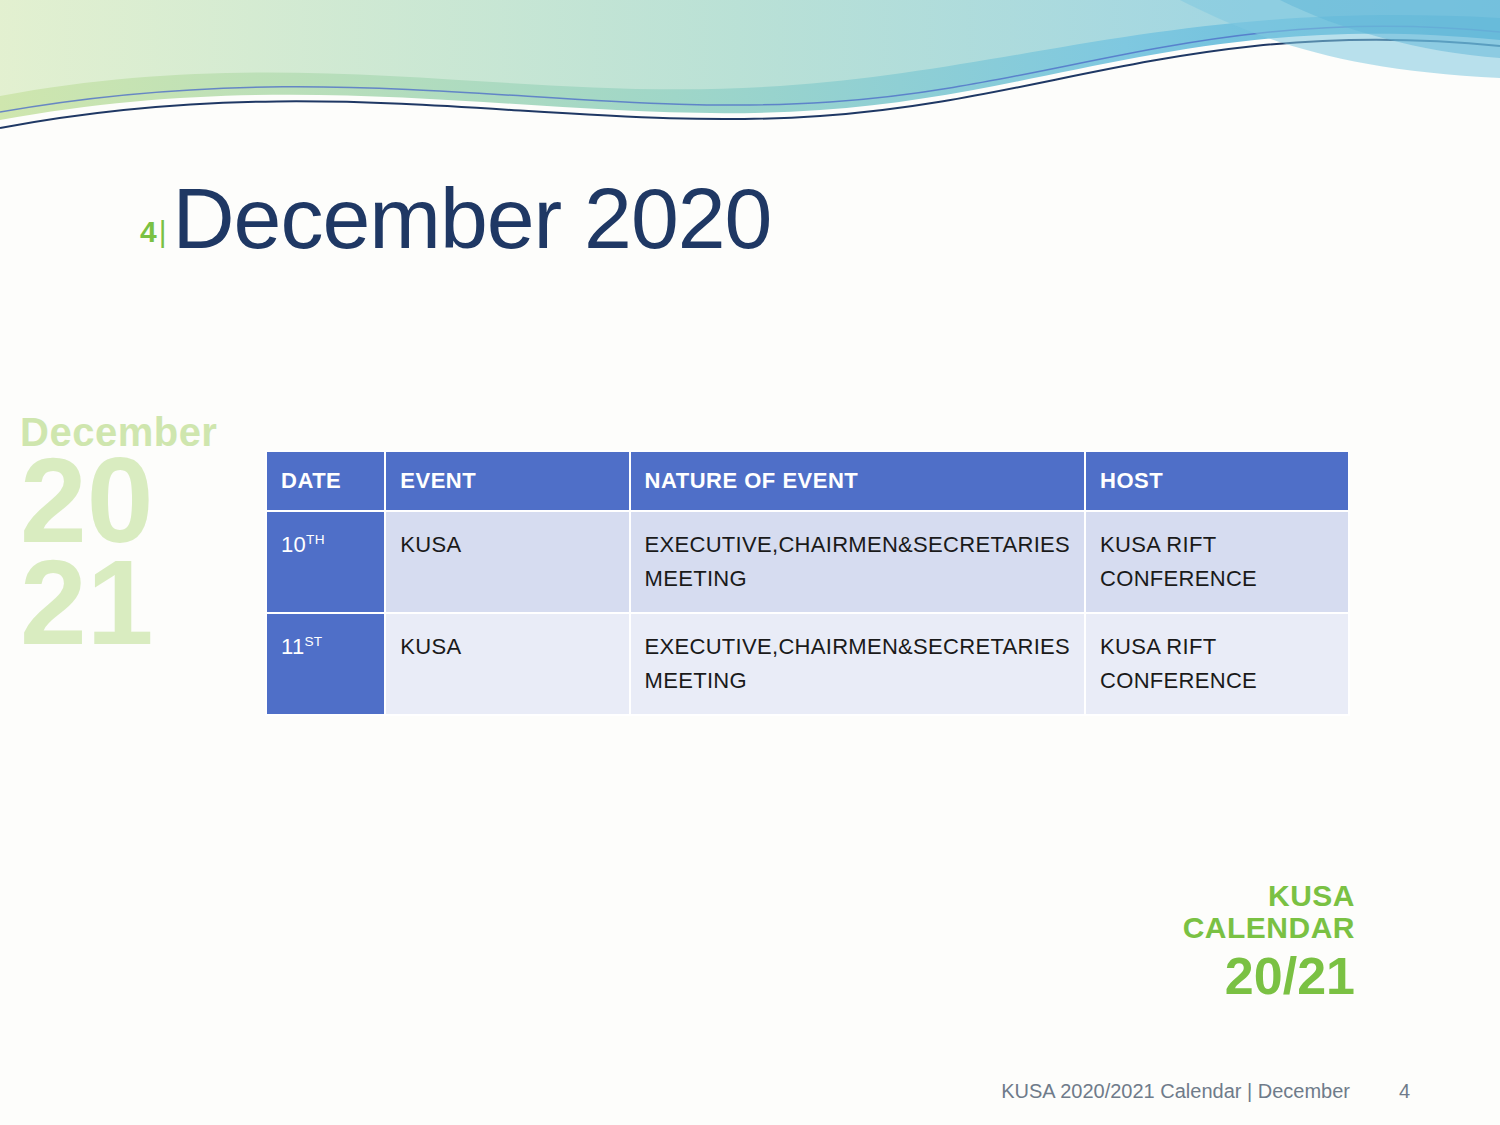4|
December 2020
December
20 21
| DATE | EVENT | NATURE OF EVENT | HOST |
| --- | --- | --- | --- |
| 10 TH | KUSA | EXECUTIVE,CHAIRMEN&SECRETARIES MEETING | KUSA RIFT CONFERENCE |
| 11 ST | KUSA | EXECUTIVE,CHAIRMEN&SECRETARIES MEETING | KUSA RIFT CONFERENCE |
KUSA
CALENDAR
20/21
KUSA 2020/2021 Calendar | December 4